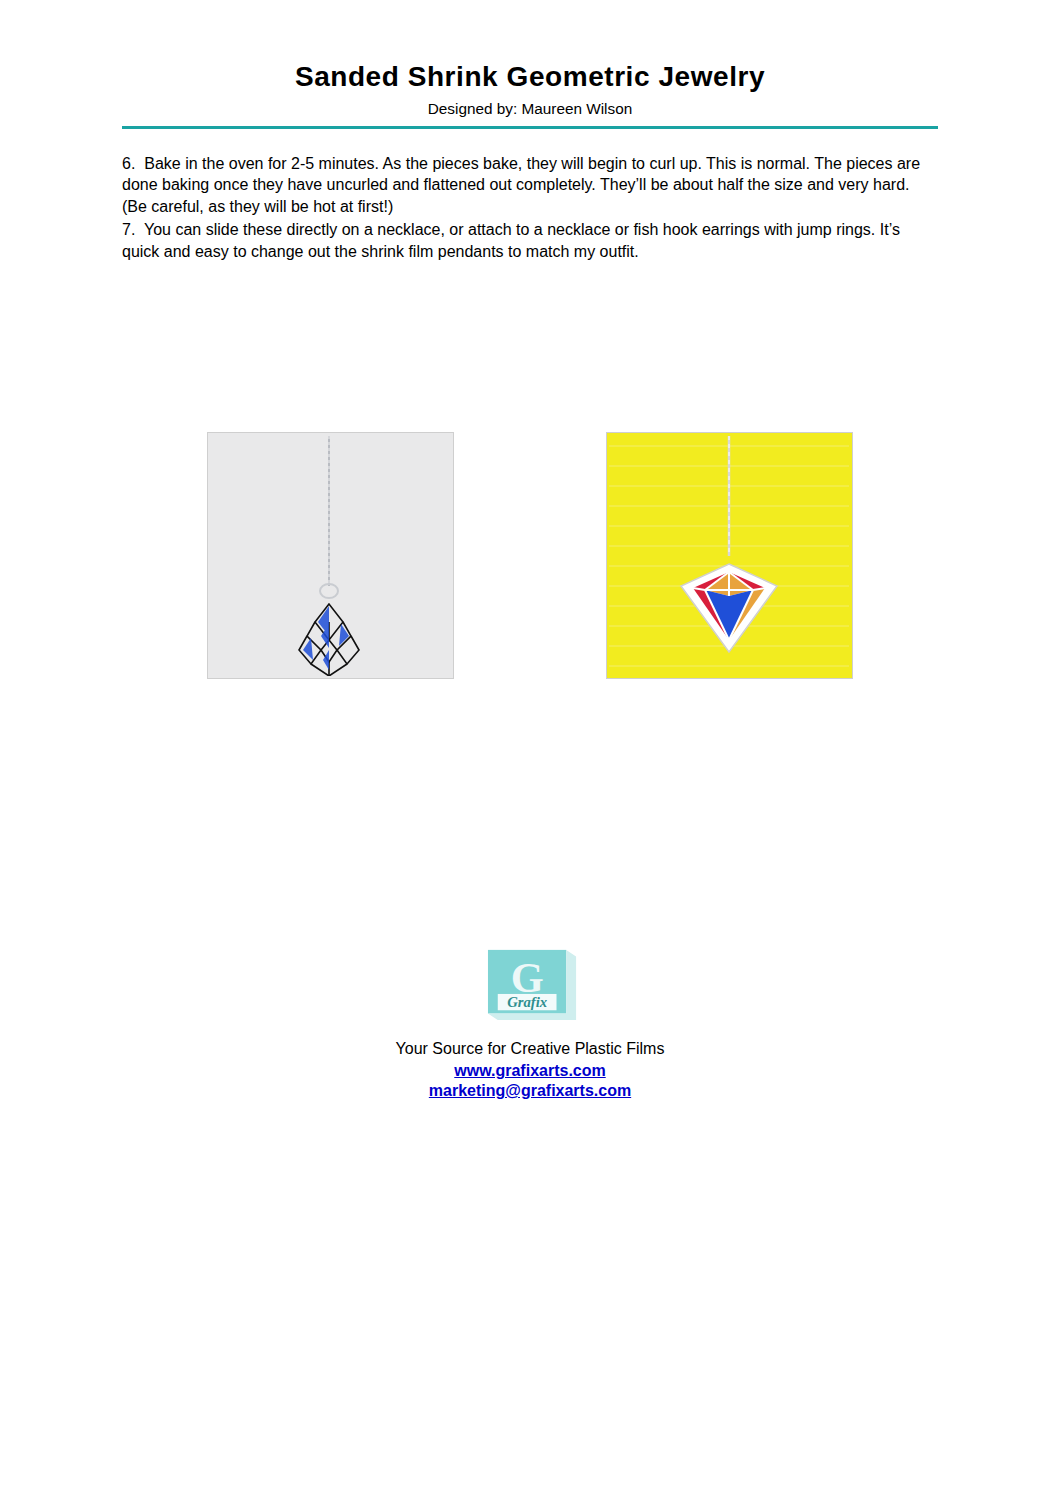Sanded Shrink Geometric Jewelry
Designed by: Maureen Wilson
6. Bake in the oven for 2-5 minutes. As the pieces bake, they will begin to curl up. This is normal. The pieces are done baking once they have uncurled and flattened out completely. They’ll be about half the size and very hard. (Be careful, as they will be hot at first!)
7. You can slide these directly on a necklace, or attach to a necklace or fish hook earrings with jump rings. It’s quick and easy to change out the shrink film pendants to match my outfit.
G Grafix
Your Source for Creative Plastic Films
www.grafixarts.com
marketing@grafixarts.com